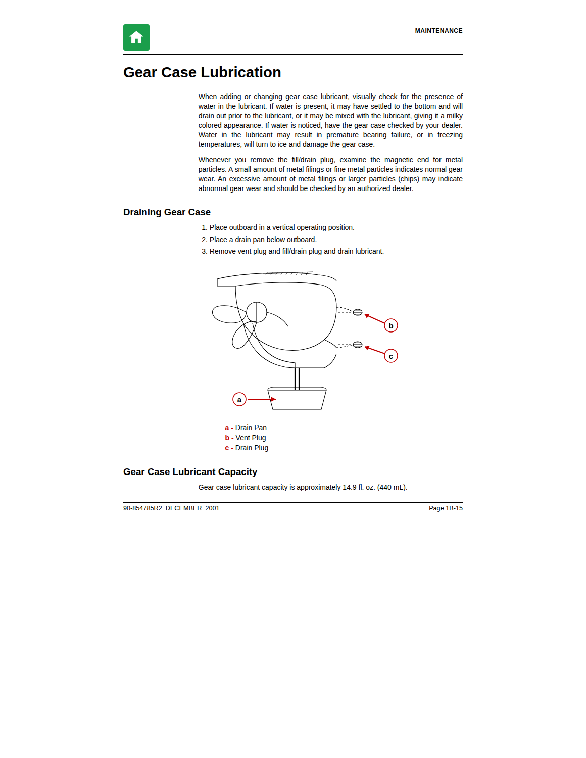MAINTENANCE
Gear Case Lubrication
When adding or changing gear case lubricant, visually check for the presence of water in the lubricant. If water is present, it may have settled to the bottom and will drain out prior to the lubricant, or it may be mixed with the lubricant, giving it a milky colored appearance. If water is noticed, have the gear case checked by your dealer. Water in the lubricant may result in premature bearing failure, or in freezing temperatures, will turn to ice and damage the gear case.
Whenever you remove the fill/drain plug, examine the magnetic end for metal particles. A small amount of metal filings or fine metal particles indicates normal gear wear. An excessive amount of metal filings or larger particles (chips) may indicate abnormal gear wear and should be checked by an authorized dealer.
Draining Gear Case
Place outboard in a vertical operating position.
Place a drain pan below outboard.
Remove vent plug and fill/drain plug and drain lubricant.
a b c
a - Drain Pan
b - Vent Plug
c - Drain Plug
Gear Case Lubricant Capacity
Gear case lubricant capacity is approximately 14.9 fl. oz. (440 mL).
90-854785R2 DECEMBER 2001 Page 1B-15